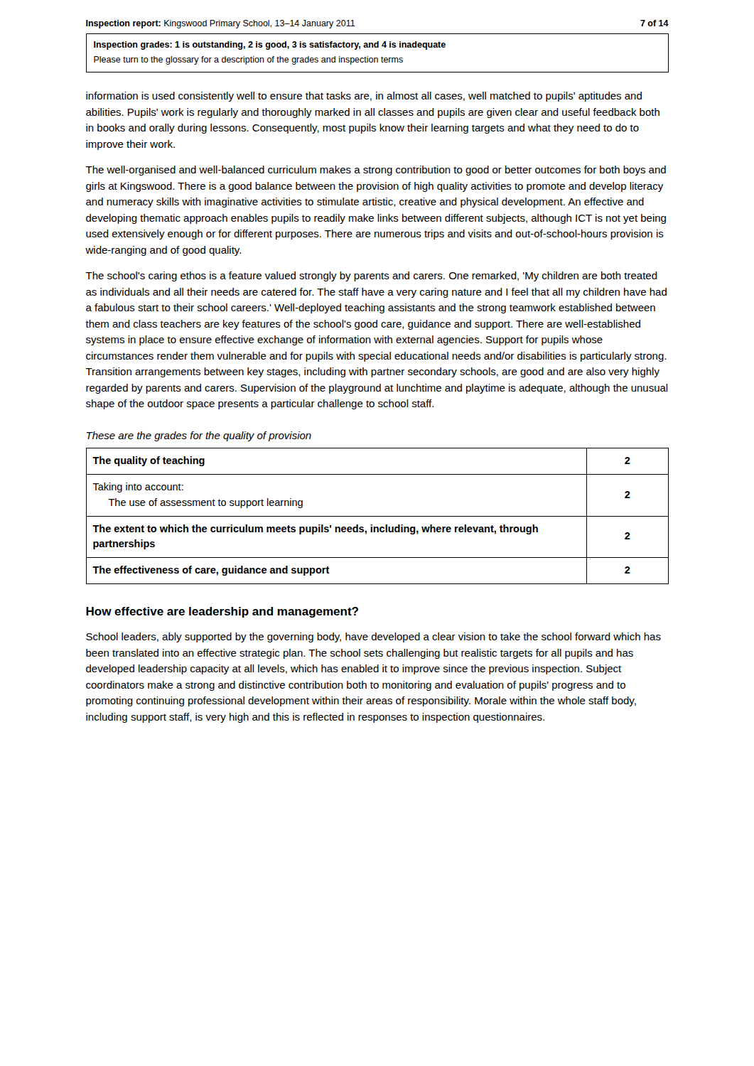Inspection report: Kingswood Primary School, 13–14 January 2011
7 of 14
Inspection grades: 1 is outstanding, 2 is good, 3 is satisfactory, and 4 is inadequate
Please turn to the glossary for a description of the grades and inspection terms
information is used consistently well to ensure that tasks are, in almost all cases, well matched to pupils' aptitudes and abilities. Pupils' work is regularly and thoroughly marked in all classes and pupils are given clear and useful feedback both in books and orally during lessons. Consequently, most pupils know their learning targets and what they need to do to improve their work.
The well-organised and well-balanced curriculum makes a strong contribution to good or better outcomes for both boys and girls at Kingswood. There is a good balance between the provision of high quality activities to promote and develop literacy and numeracy skills with imaginative activities to stimulate artistic, creative and physical development. An effective and developing thematic approach enables pupils to readily make links between different subjects, although ICT is not yet being used extensively enough or for different purposes. There are numerous trips and visits and out-of-school-hours provision is wide-ranging and of good quality.
The school's caring ethos is a feature valued strongly by parents and carers. One remarked, 'My children are both treated as individuals and all their needs are catered for. The staff have a very caring nature and I feel that all my children have had a fabulous start to their school careers.' Well-deployed teaching assistants and the strong teamwork established between them and class teachers are key features of the school's good care, guidance and support. There are well-established systems in place to ensure effective exchange of information with external agencies. Support for pupils whose circumstances render them vulnerable and for pupils with special educational needs and/or disabilities is particularly strong. Transition arrangements between key stages, including with partner secondary schools, are good and are also very highly regarded by parents and carers. Supervision of the playground at lunchtime and playtime is adequate, although the unusual shape of the outdoor space presents a particular challenge to school staff.
These are the grades for the quality of provision
| The quality of teaching | 2 |
| Taking into account: The use of assessment to support learning | 2 |
| The extent to which the curriculum meets pupils' needs, including, where relevant, through partnerships | 2 |
| The effectiveness of care, guidance and support | 2 |
How effective are leadership and management?
School leaders, ably supported by the governing body, have developed a clear vision to take the school forward which has been translated into an effective strategic plan. The school sets challenging but realistic targets for all pupils and has developed leadership capacity at all levels, which has enabled it to improve since the previous inspection. Subject coordinators make a strong and distinctive contribution both to monitoring and evaluation of pupils' progress and to promoting continuing professional development within their areas of responsibility. Morale within the whole staff body, including support staff, is very high and this is reflected in responses to inspection questionnaires.